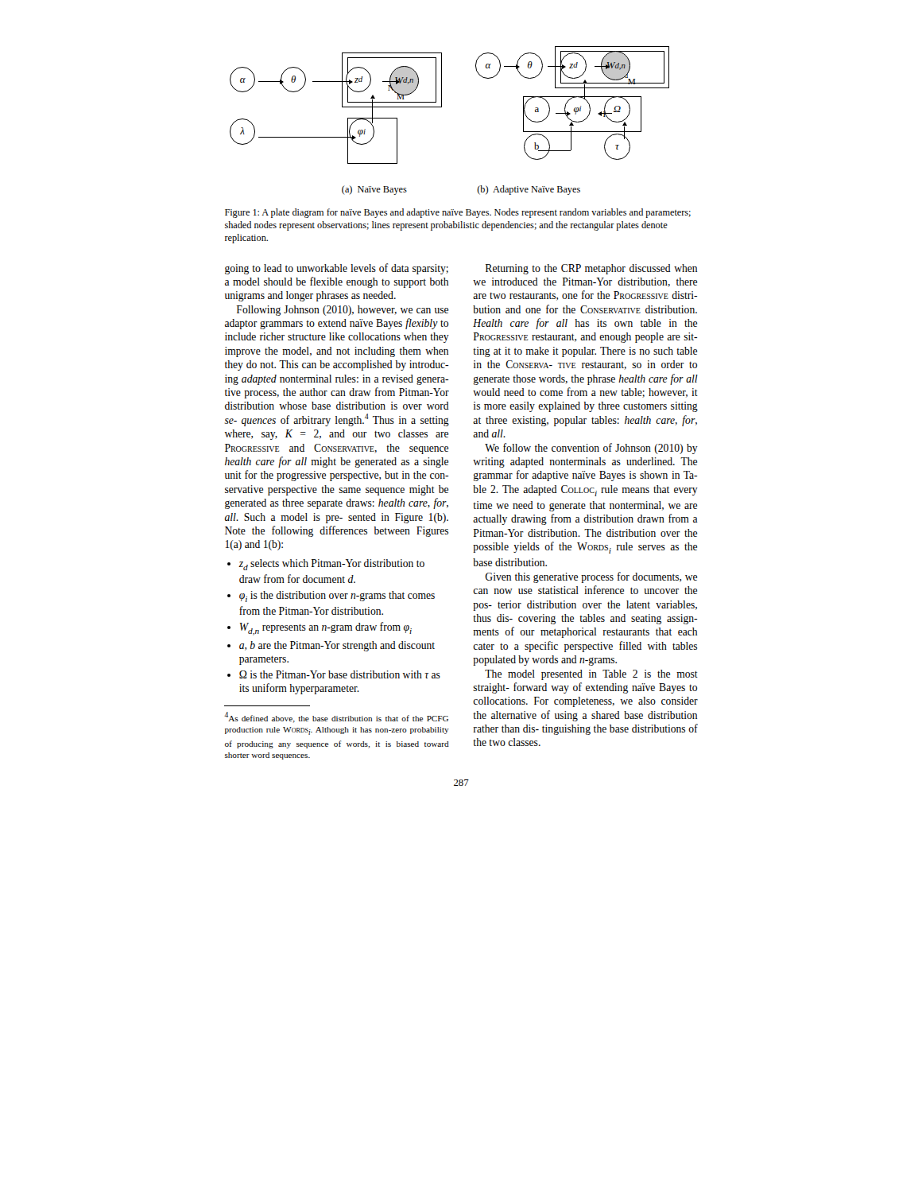Nd
M
K
α
θ
zd
Wd,n
λ
φi
Nd
M
K
α
θ
zd
Wd,n
a
φi
Ω
b
τ
(a) Naïve Bayes
(b) Adaptive Naïve Bayes
Figure 1: A plate diagram for naïve Bayes and adaptive naïve Bayes. Nodes represent random variables and parameters; shaded nodes represent observations; lines represent probabilistic dependencies; and the rectangular plates denote replication.
going to lead to unworkable levels of data sparsity; a model should be flexible enough to support both unigrams and longer phrases as needed.
Following Johnson (2010), however, we can use adaptor grammars to extend naïve Bayes flexibly to include richer structure like collocations when they improve the model, and not including them when they do not. This can be accomplished by introduc- ing adapted nonterminal rules: in a revised genera- tive process, the author can draw from Pitman-Yor distribution whose base distribution is over word se- quences of arbitrary length.4 Thus in a setting where, say, K = 2, and our two classes are Progressive and Conservative, the sequence health care for all might be generated as a single unit for the progressive perspective, but in the conservative perspective the same sequence might be generated as three separate draws: health care, for, all. Such a model is pre- sented in Figure 1(b). Note the following differences between Figures 1(a) and 1(b):
zd selects which Pitman-Yor distribution to draw from for document d.
φi is the distribution over n-grams that comes from the Pitman-Yor distribution.
Wd,n represents an n-gram draw from φi
a, b are the Pitman-Yor strength and discount parameters.
Ω is the Pitman-Yor base distribution with τ as its uniform hyperparameter.
4 As defined above, the base distribution is that of the PCFG production rule Wordsi. Although it has non-zero probability of producing any sequence of words, it is biased toward shorter word sequences.
Returning to the CRP metaphor discussed when we introduced the Pitman-Yor distribution, there are two restaurants, one for the Progressive distribution and one for the Conservative distribution. Health care for all has its own table in the Progressive restaurant, and enough people are sitting at it to make it popular. There is no such table in the Conserva- tive restaurant, so in order to generate those words, the phrase health care for all would need to come from a new table; however, it is more easily explained by three customers sitting at three existing, popular tables: health care, for, and all.
We follow the convention of Johnson (2010) by writing adapted nonterminals as underlined. The grammar for adaptive naïve Bayes is shown in Ta- ble 2. The adapted Colloci rule means that every time we need to generate that nonterminal, we are actually drawing from a distribution drawn from a Pitman-Yor distribution. The distribution over the possible yields of the Wordsi rule serves as the base distribution.
Given this generative process for documents, we can now use statistical inference to uncover the pos- terior distribution over the latent variables, thus dis- covering the tables and seating assignments of our metaphorical restaurants that each cater to a specific perspective filled with tables populated by words and n-grams.
The model presented in Table 2 is the most straight- forward way of extending naïve Bayes to collocations. For completeness, we also consider the alternative of using a shared base distribution rather than dis- tinguishing the base distributions of the two classes.
287